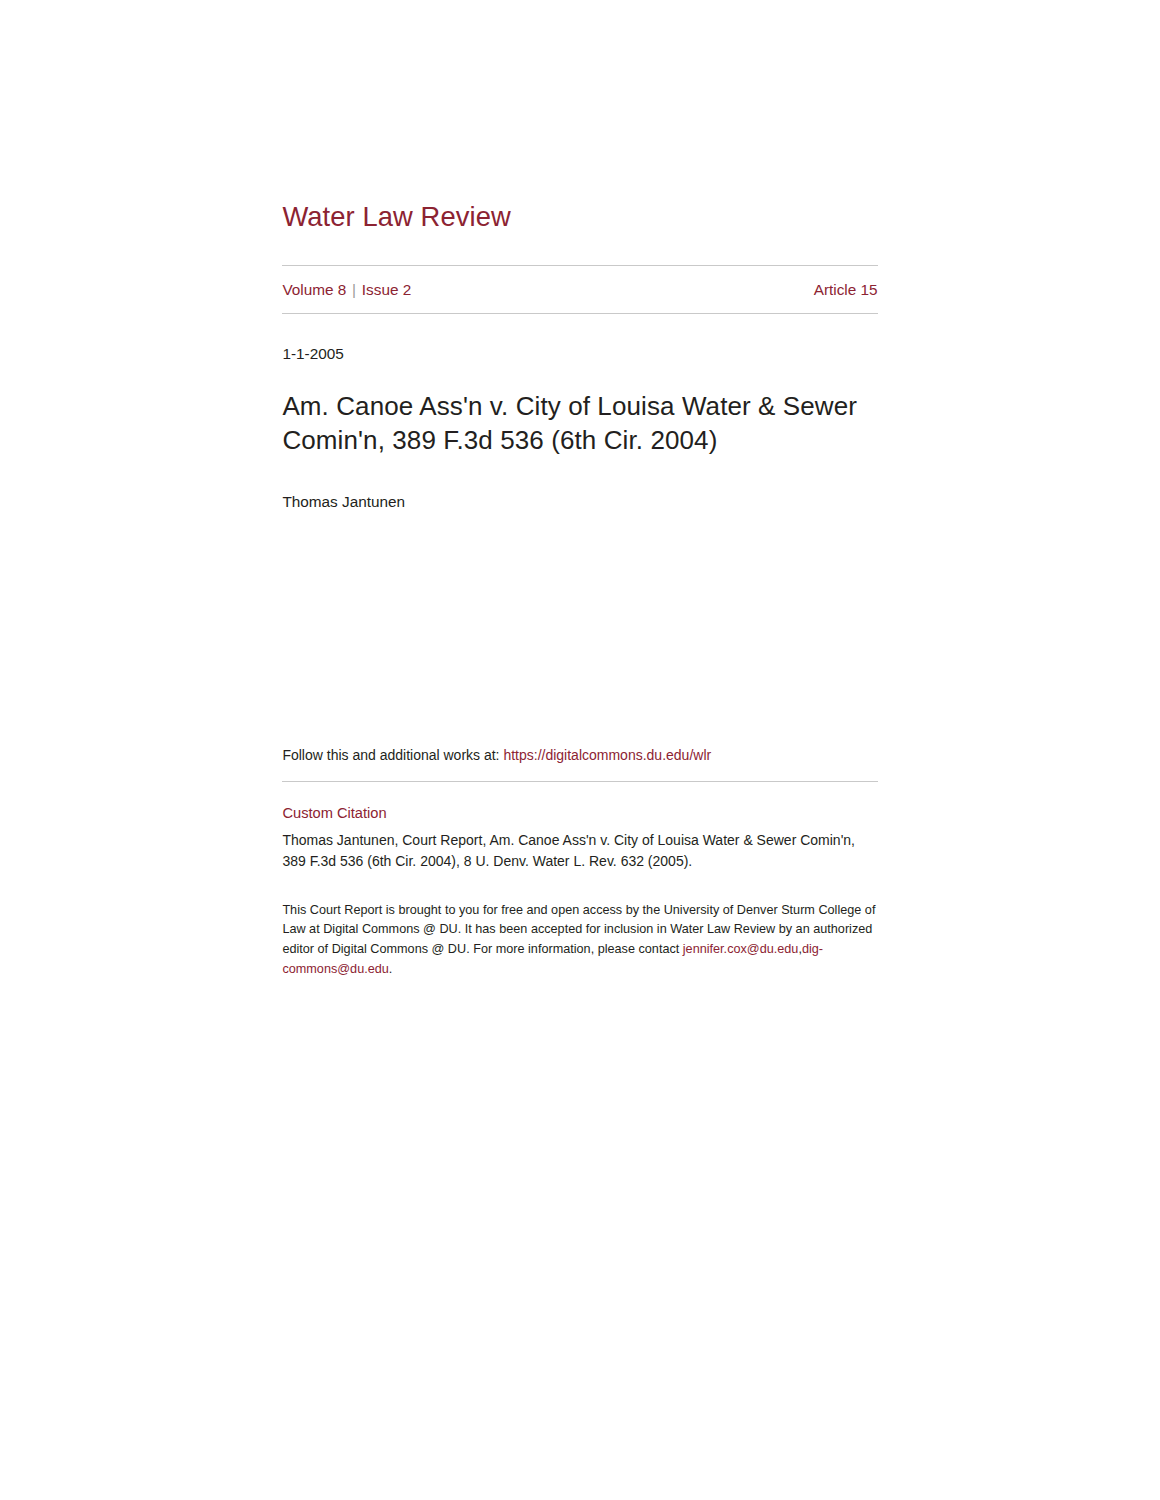Water Law Review
Volume 8|Issue 2
Article 15
1-1-2005
Am. Canoe Ass'n v. City of Louisa Water & Sewer Comin'n, 389 F.3d 536 (6th Cir. 2004)
Thomas Jantunen
Follow this and additional works at: https://digitalcommons.du.edu/wlr
Custom Citation
Thomas Jantunen, Court Report, Am. Canoe Ass'n v. City of Louisa Water & Sewer Comin'n, 389 F.3d 536 (6th Cir. 2004), 8 U. Denv. Water L. Rev. 632 (2005).
This Court Report is brought to you for free and open access by the University of Denver Sturm College of Law at Digital Commons @ DU. It has been accepted for inclusion in Water Law Review by an authorized editor of Digital Commons @ DU. For more information, please contact jennifer.cox@du.edu,dig-commons@du.edu.